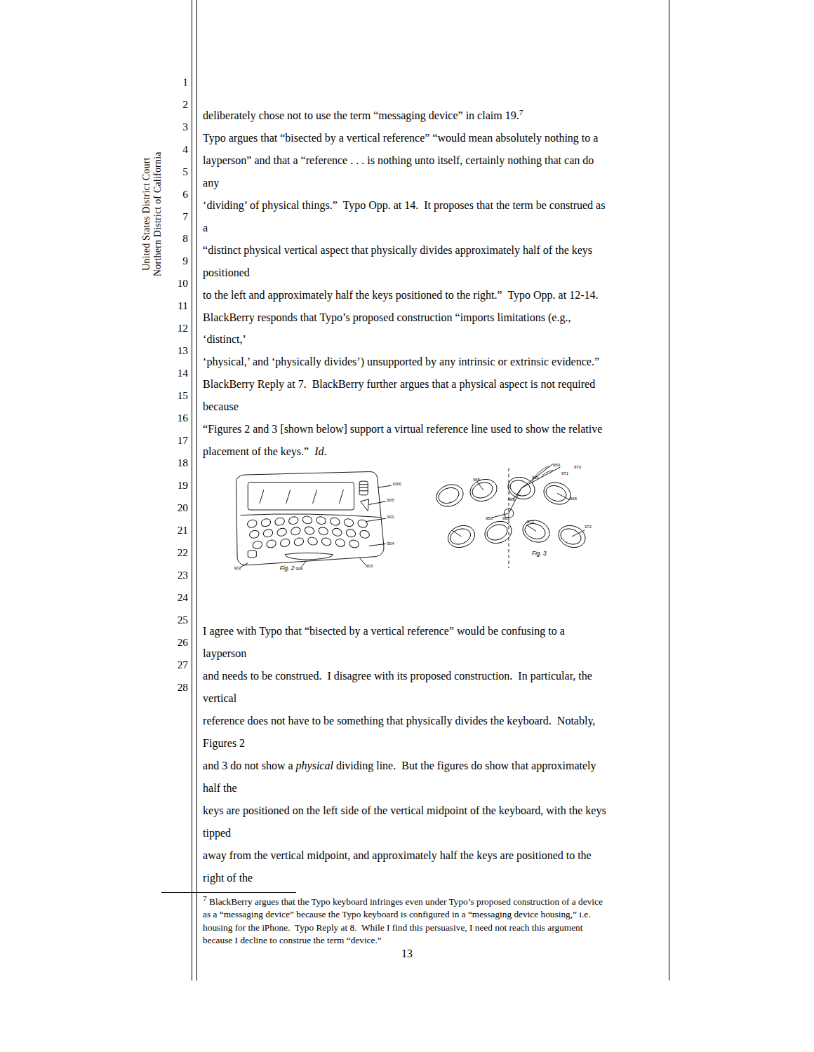1
2
3
4
5
6
7
8
9
10
11
12
13
14
15
16
17
18
19
20
21
22
23
24
25
26
27
28
United States District Court Northern District of California
deliberately chose not to use the term “messaging device” in claim 19.7
Typo argues that “bisected by a vertical reference” “would mean absolutely nothing to a
layperson” and that a “reference . . . is nothing unto itself, certainly nothing that can do any
‘dividing’ of physical things.” Typo Opp. at 14. It proposes that the term be construed as a
“distinct physical vertical aspect that physically divides approximately half of the keys positioned
to the left and approximately half the keys positioned to the right.” Typo Opp. at 12-14.
BlackBerry responds that Typo’s proposed construction “imports limitations (e.g., ‘distinct,’
‘physical,’ and ‘physically divides’) unsupported by any intrinsic or extrinsic evidence.”
BlackBerry Reply at 7. BlackBerry further argues that a physical aspect is not required because
“Figures 2 and 3 [shown below] support a virtual reference line used to show the relative
placement of the keys.” Id.
1000 905 901 904 902 906 903 Fig. 2 950 970 971 901 965 965 965 950 965 973 972 Fig. 3
I agree with Typo that “bisected by a vertical reference” would be confusing to a layperson
and needs to be construed. I disagree with its proposed construction. In particular, the vertical
reference does not have to be something that physically divides the keyboard. Notably, Figures 2
and 3 do not show a physical dividing line. But the figures do show that approximately half the
keys are positioned on the left side of the vertical midpoint of the keyboard, with the keys tipped
away from the vertical midpoint, and approximately half the keys are positioned to the right of the
7 BlackBerry argues that the Typo keyboard infringes even under Typo’s proposed construction of a device as a “messaging device” because the Typo keyboard is configured in a “messaging device housing,” i.e. housing for the iPhone. Typo Reply at 8. While I find this persuasive, I need not reach this argument because I decline to construe the term “device.”
13